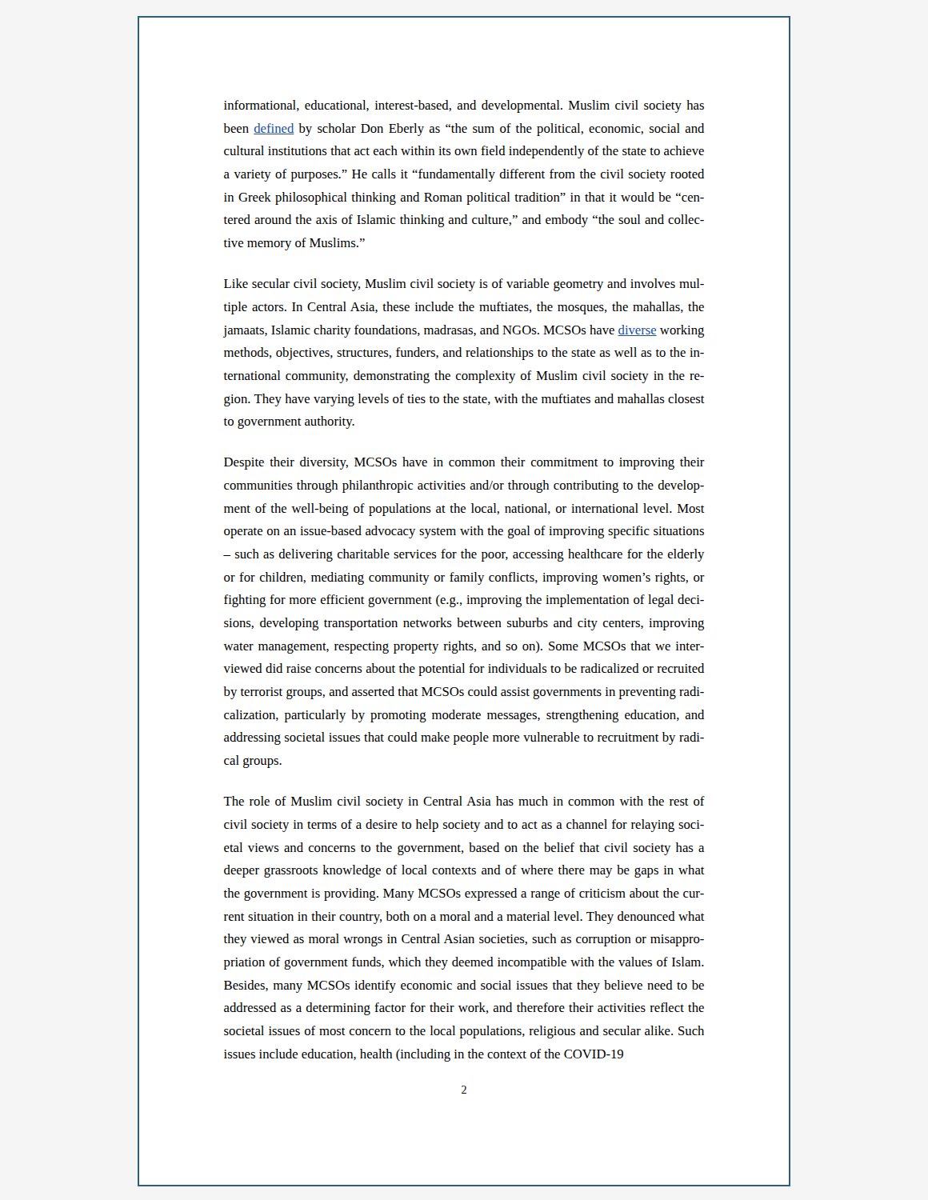informational, educational, interest-based, and developmental. Muslim civil society has been defined by scholar Don Eberly as “the sum of the political, economic, social and cultural institutions that act each within its own field independently of the state to achieve a variety of purposes.” He calls it “fundamentally different from the civil society rooted in Greek philosophical thinking and Roman political tradition” in that it would be “centered around the axis of Islamic thinking and culture,” and embody “the soul and collective memory of Muslims.”
Like secular civil society, Muslim civil society is of variable geometry and involves multiple actors. In Central Asia, these include the muftiates, the mosques, the mahallas, the jamaats, Islamic charity foundations, madrasas, and NGOs. MCSOs have diverse working methods, objectives, structures, funders, and relationships to the state as well as to the international community, demonstrating the complexity of Muslim civil society in the region. They have varying levels of ties to the state, with the muftiates and mahallas closest to government authority.
Despite their diversity, MCSOs have in common their commitment to improving their communities through philanthropic activities and/or through contributing to the development of the well-being of populations at the local, national, or international level. Most operate on an issue-based advocacy system with the goal of improving specific situations – such as delivering charitable services for the poor, accessing healthcare for the elderly or for children, mediating community or family conflicts, improving women’s rights, or fighting for more efficient government (e.g., improving the implementation of legal decisions, developing transportation networks between suburbs and city centers, improving water management, respecting property rights, and so on). Some MCSOs that we interviewed did raise concerns about the potential for individuals to be radicalized or recruited by terrorist groups, and asserted that MCSOs could assist governments in preventing radicalization, particularly by promoting moderate messages, strengthening education, and addressing societal issues that could make people more vulnerable to recruitment by radical groups.
The role of Muslim civil society in Central Asia has much in common with the rest of civil society in terms of a desire to help society and to act as a channel for relaying societal views and concerns to the government, based on the belief that civil society has a deeper grassroots knowledge of local contexts and of where there may be gaps in what the government is providing. Many MCSOs expressed a range of criticism about the current situation in their country, both on a moral and a material level. They denounced what they viewed as moral wrongs in Central Asian societies, such as corruption or misappropriation of government funds, which they deemed incompatible with the values of Islam. Besides, many MCSOs identify economic and social issues that they believe need to be addressed as a determining factor for their work, and therefore their activities reflect the societal issues of most concern to the local populations, religious and secular alike. Such issues include education, health (including in the context of the COVID-19
2